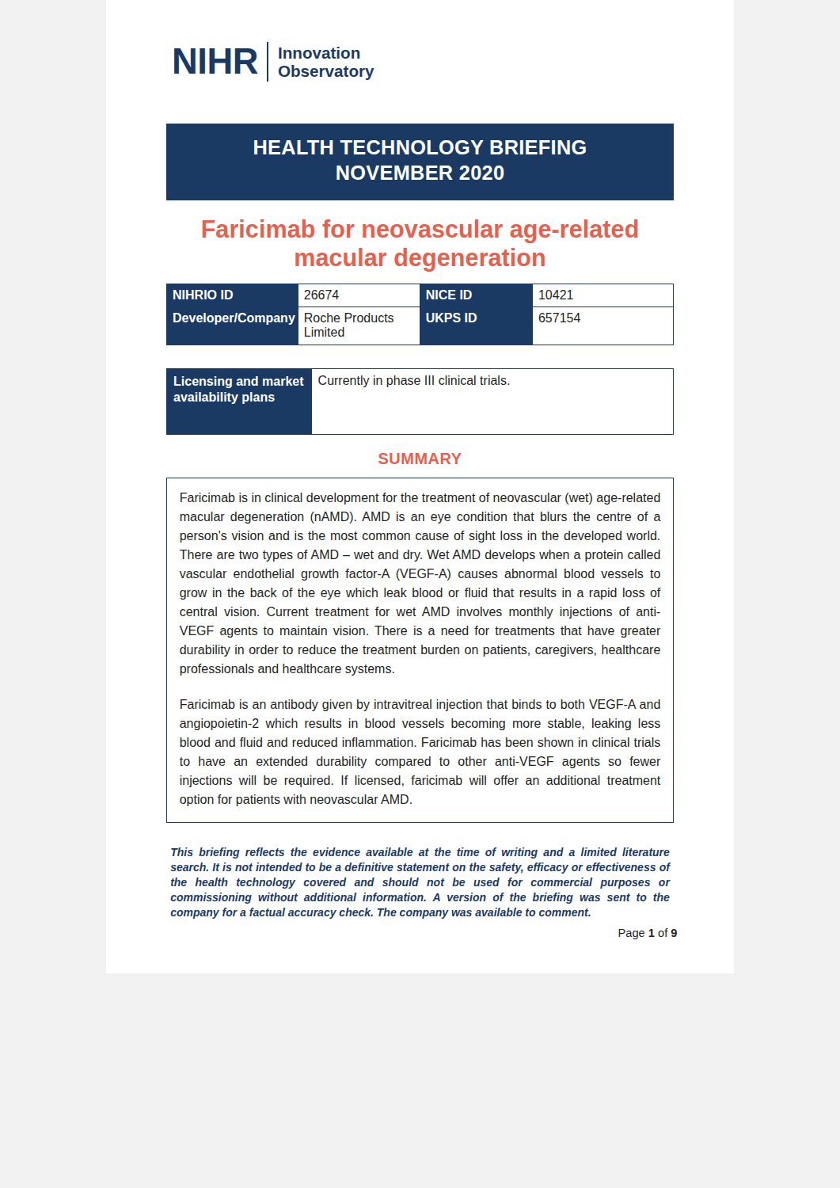NIHR
Innovation
Observatory
HEALTH TECHNOLOGY BRIEFING
NOVEMBER 2020
Faricimab for neovascular age-related macular degeneration
| NIHRIO ID | 26674 | NICE ID | 10421 |
| Developer/Company | Roche Products Limited | UKPS ID | 657154 |
| Licensing and market availability plans | Currently in phase III clinical trials. |
SUMMARY
Faricimab is in clinical development for the treatment of neovascular (wet) age-related macular degeneration (nAMD). AMD is an eye condition that blurs the centre of a person's vision and is the most common cause of sight loss in the developed world. There are two types of AMD – wet and dry. Wet AMD develops when a protein called vascular endothelial growth factor-A (VEGF-A) causes abnormal blood vessels to grow in the back of the eye which leak blood or fluid that results in a rapid loss of central vision. Current treatment for wet AMD involves monthly injections of anti-VEGF agents to maintain vision. There is a need for treatments that have greater durability in order to reduce the treatment burden on patients, caregivers, healthcare professionals and healthcare systems.
Faricimab is an antibody given by intravitreal injection that binds to both VEGF-A and angiopoietin-2 which results in blood vessels becoming more stable, leaking less blood and fluid and reduced inflammation. Faricimab has been shown in clinical trials to have an extended durability compared to other anti-VEGF agents so fewer injections will be required. If licensed, faricimab will offer an additional treatment option for patients with neovascular AMD.
This briefing reflects the evidence available at the time of writing and a limited literature search. It is not intended to be a definitive statement on the safety, efficacy or effectiveness of the health technology covered and should not be used for commercial purposes or commissioning without additional information. A version of the briefing was sent to the company for a factual accuracy check. The company was available to comment.
Page 1 of 9